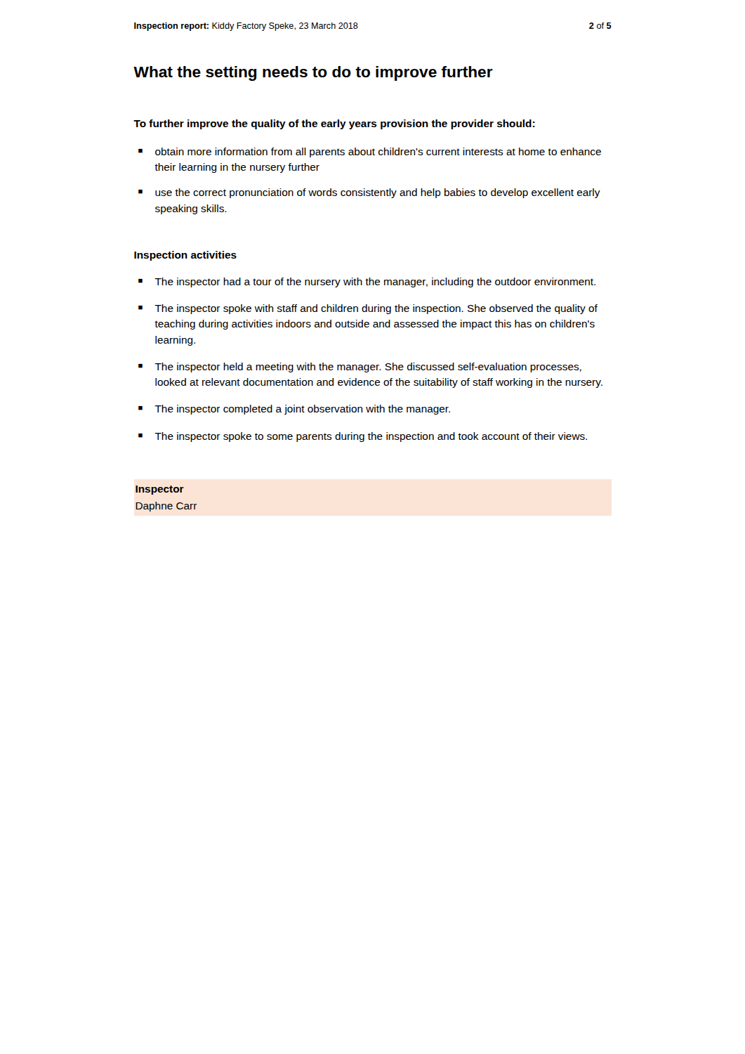Inspection report: Kiddy Factory Speke, 23 March 2018
2 of 5
What the setting needs to do to improve further
To further improve the quality of the early years provision the provider should:
obtain more information from all parents about children's current interests at home to enhance their learning in the nursery further
use the correct pronunciation of words consistently and help babies to develop excellent early speaking skills.
Inspection activities
The inspector had a tour of the nursery with the manager, including the outdoor environment.
The inspector spoke with staff and children during the inspection. She observed the quality of teaching during activities indoors and outside and assessed the impact this has on children's learning.
The inspector held a meeting with the manager. She discussed self-evaluation processes, looked at relevant documentation and evidence of the suitability of staff working in the nursery.
The inspector completed a joint observation with the manager.
The inspector spoke to some parents during the inspection and took account of their views.
Inspector Daphne Carr